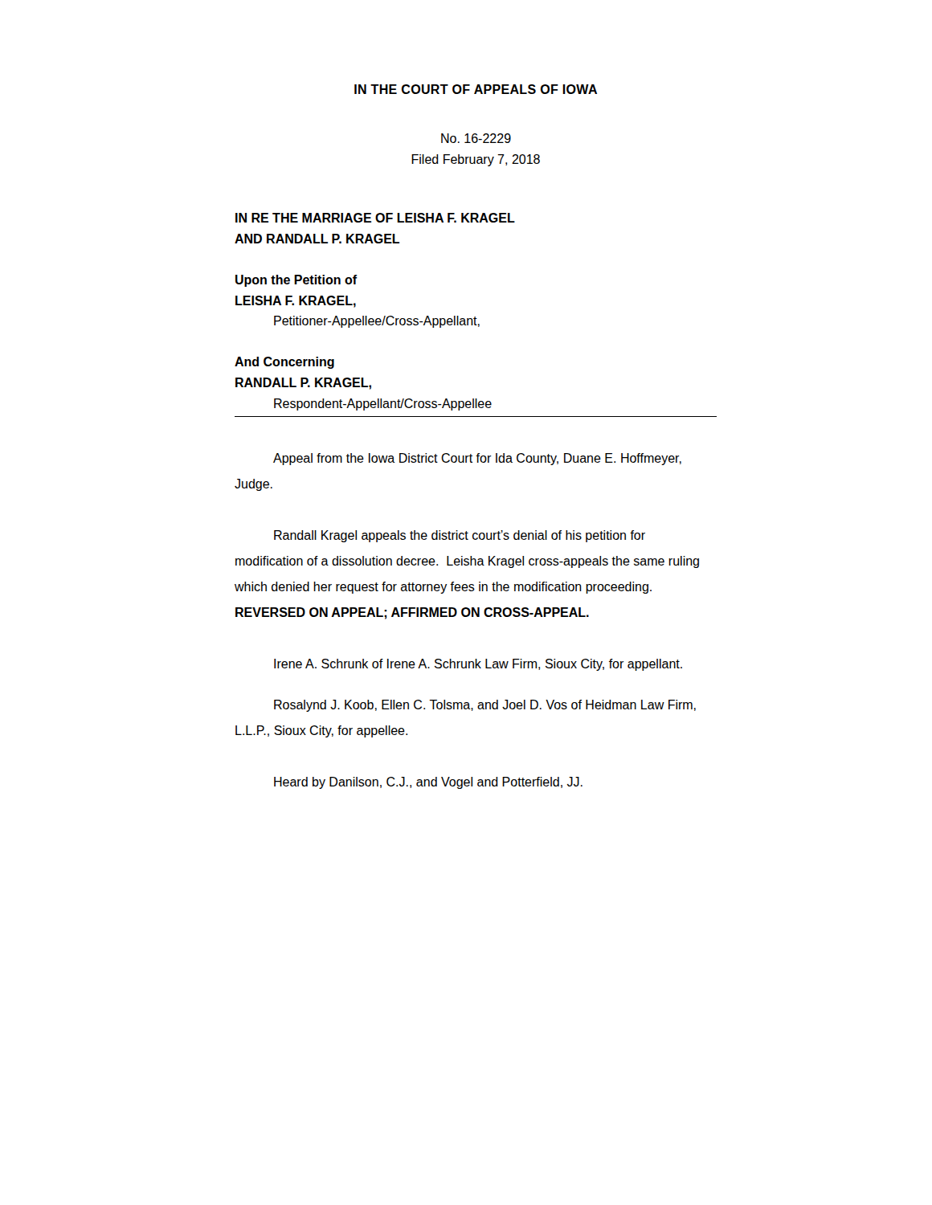IN THE COURT OF APPEALS OF IOWA
No. 16-2229
Filed February 7, 2018
IN RE THE MARRIAGE OF LEISHA F. KRAGEL
AND RANDALL P. KRAGEL
Upon the Petition of
LEISHA F. KRAGEL,
Petitioner-Appellee/Cross-Appellant,
And Concerning
RANDALL P. KRAGEL,
Respondent-Appellant/Cross-Appellee
Appeal from the Iowa District Court for Ida County, Duane E. Hoffmeyer, Judge.
Randall Kragel appeals the district court’s denial of his petition for modification of a dissolution decree. Leisha Kragel cross-appeals the same ruling which denied her request for attorney fees in the modification proceeding. REVERSED ON APPEAL; AFFIRMED ON CROSS-APPEAL.
Irene A. Schrunk of Irene A. Schrunk Law Firm, Sioux City, for appellant.
Rosalynd J. Koob, Ellen C. Tolsma, and Joel D. Vos of Heidman Law Firm, L.L.P., Sioux City, for appellee.
Heard by Danilson, C.J., and Vogel and Potterfield, JJ.